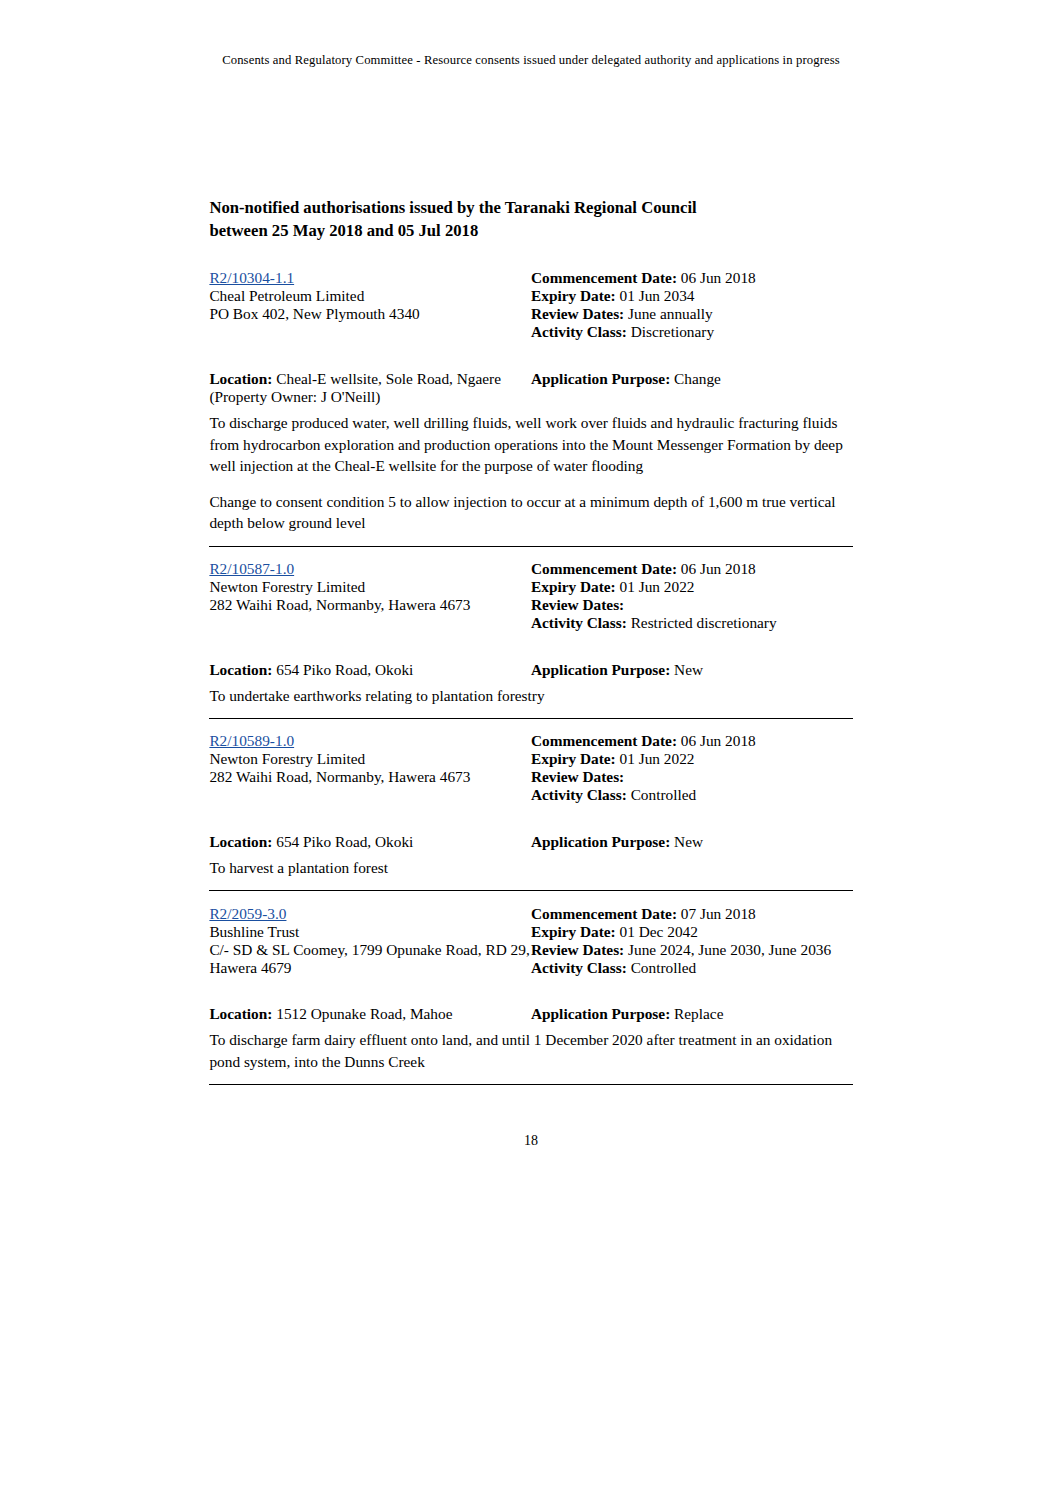Consents and Regulatory Committee - Resource consents issued under delegated authority and applications in progress
Non-notified authorisations issued by the Taranaki Regional Council
between 25 May 2018 and 05 Jul 2018
| R2/10304-1.1 | Commencement Date: 06 Jun 2018 |
| Cheal Petroleum Limited | Expiry Date: 01 Jun 2034 |
| PO Box 402, New Plymouth 4340 | Review Dates: June annually Activity Class: Discretionary |
| Location: Cheal-E wellsite, Sole Road, Ngaere (Property Owner: J O'Neill) | Application Purpose: Change |
To discharge produced water, well drilling fluids, well work over fluids and hydraulic fracturing fluids from hydrocarbon exploration and production operations into the Mount Messenger Formation by deep well injection at the Cheal-E wellsite for the purpose of water flooding
Change to consent condition 5 to allow injection to occur at a minimum depth of 1,600 m true vertical depth below ground level
| R2/10587-1.0 | Commencement Date: 06 Jun 2018 |
| Newton Forestry Limited | Expiry Date: 01 Jun 2022 |
| 282 Waihi Road, Normanby, Hawera 4673 | Review Dates: Activity Class: Restricted discretionary |
| Location: 654 Piko Road, Okoki | Application Purpose: New |
To undertake earthworks relating to plantation forestry
| R2/10589-1.0 | Commencement Date: 06 Jun 2018 |
| Newton Forestry Limited | Expiry Date: 01 Jun 2022 |
| 282 Waihi Road, Normanby, Hawera 4673 | Review Dates: Activity Class: Controlled |
| Location: 654 Piko Road, Okoki | Application Purpose: New |
To harvest a plantation forest
| R2/2059-3.0 | Commencement Date: 07 Jun 2018 |
| Bushline Trust | Expiry Date: 01 Dec 2042 |
| C/- SD & SL Coomey, 1799 Opunake Road, RD 29, Hawera 4679 | Review Dates: June 2024, June 2030, June 2036 Activity Class: Controlled |
| Location: 1512 Opunake Road, Mahoe | Application Purpose: Replace |
To discharge farm dairy effluent onto land, and until 1 December 2020 after treatment in an oxidation pond system, into the Dunns Creek
18